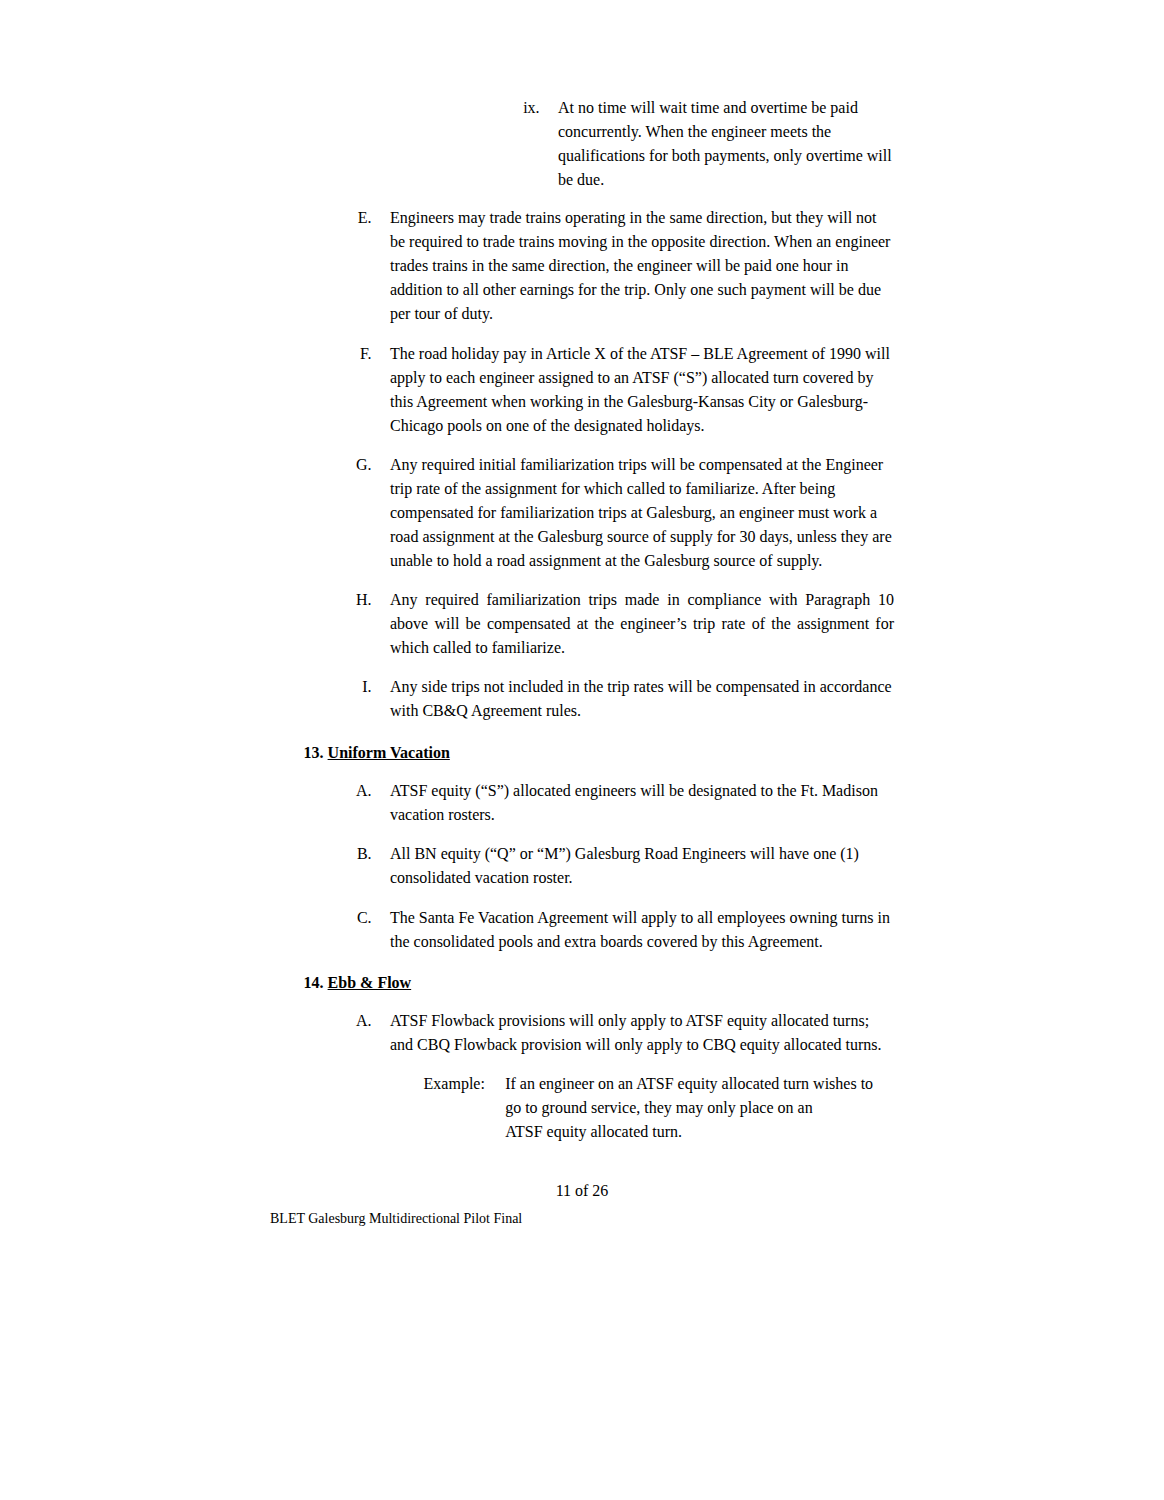At no time will wait time and overtime be paid concurrently. When the engineer meets the qualifications for both payments, only overtime will be due.
Engineers may trade trains operating in the same direction, but they will not be required to trade trains moving in the opposite direction. When an engineer trades trains in the same direction, the engineer will be paid one hour in addition to all other earnings for the trip. Only one such payment will be due per tour of duty.
The road holiday pay in Article X of the ATSF – BLE Agreement of 1990 will apply to each engineer assigned to an ATSF (“S”) allocated turn covered by this Agreement when working in the Galesburg-Kansas City or Galesburg-Chicago pools on one of the designated holidays.
Any required initial familiarization trips will be compensated at the Engineer trip rate of the assignment for which called to familiarize. After being compensated for familiarization trips at Galesburg, an engineer must work a road assignment at the Galesburg source of supply for 30 days, unless they are unable to hold a road assignment at the Galesburg source of supply.
Any required familiarization trips made in compliance with Paragraph 10 above will be compensated at the engineer’s trip rate of the assignment for which called to familiarize.
Any side trips not included in the trip rates will be compensated in accordance with CB&Q Agreement rules.
13. Uniform Vacation
ATSF equity (“S”) allocated engineers will be designated to the Ft. Madison vacation rosters.
All BN equity (“Q” or “M”) Galesburg Road Engineers will have one (1) consolidated vacation roster.
The Santa Fe Vacation Agreement will apply to all employees owning turns in the consolidated pools and extra boards covered by this Agreement.
14. Ebb & Flow
ATSF Flowback provisions will only apply to ATSF equity allocated turns; and CBQ Flowback provision will only apply to CBQ equity allocated turns.
Example: If an engineer on an ATSF equity allocated turn wishes to go to ground service, they may only place on an ATSF equity allocated turn.
11 of 26
BLET Galesburg Multidirectional Pilot Final